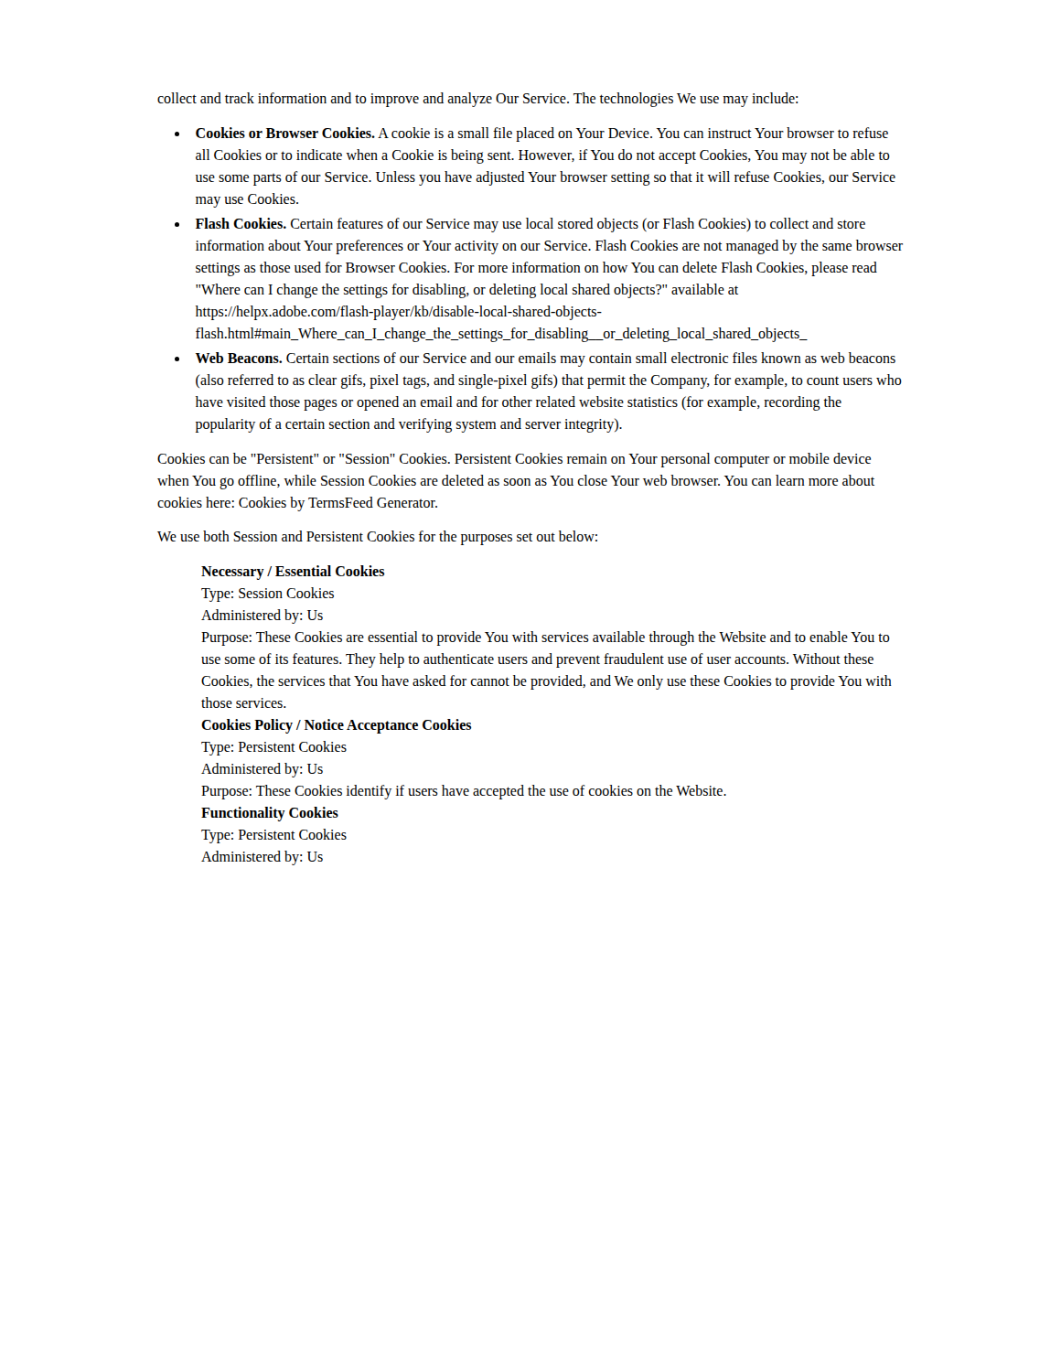collect and track information and to improve and analyze Our Service. The technologies We use may include:
Cookies or Browser Cookies. A cookie is a small file placed on Your Device. You can instruct Your browser to refuse all Cookies or to indicate when a Cookie is being sent. However, if You do not accept Cookies, You may not be able to use some parts of our Service. Unless you have adjusted Your browser setting so that it will refuse Cookies, our Service may use Cookies.
Flash Cookies. Certain features of our Service may use local stored objects (or Flash Cookies) to collect and store information about Your preferences or Your activity on our Service. Flash Cookies are not managed by the same browser settings as those used for Browser Cookies. For more information on how You can delete Flash Cookies, please read "Where can I change the settings for disabling, or deleting local shared objects?" available at https://helpx.adobe.com/flash-player/kb/disable-local-shared-objects-flash.html#main_Where_can_I_change_the_settings_for_disabling__or_deleting_local_shared_objects_
Web Beacons. Certain sections of our Service and our emails may contain small electronic files known as web beacons (also referred to as clear gifs, pixel tags, and single-pixel gifs) that permit the Company, for example, to count users who have visited those pages or opened an email and for other related website statistics (for example, recording the popularity of a certain section and verifying system and server integrity).
Cookies can be "Persistent" or "Session" Cookies. Persistent Cookies remain on Your personal computer or mobile device when You go offline, while Session Cookies are deleted as soon as You close Your web browser. You can learn more about cookies here: Cookies by TermsFeed Generator.
We use both Session and Persistent Cookies for the purposes set out below:
Necessary / Essential Cookies
Type: Session Cookies
Administered by: Us
Purpose: These Cookies are essential to provide You with services available through the Website and to enable You to use some of its features. They help to authenticate users and prevent fraudulent use of user accounts. Without these Cookies, the services that You have asked for cannot be provided, and We only use these Cookies to provide You with those services.
Cookies Policy / Notice Acceptance Cookies
Type: Persistent Cookies
Administered by: Us
Purpose: These Cookies identify if users have accepted the use of cookies on the Website.
Functionality Cookies
Type: Persistent Cookies
Administered by: Us